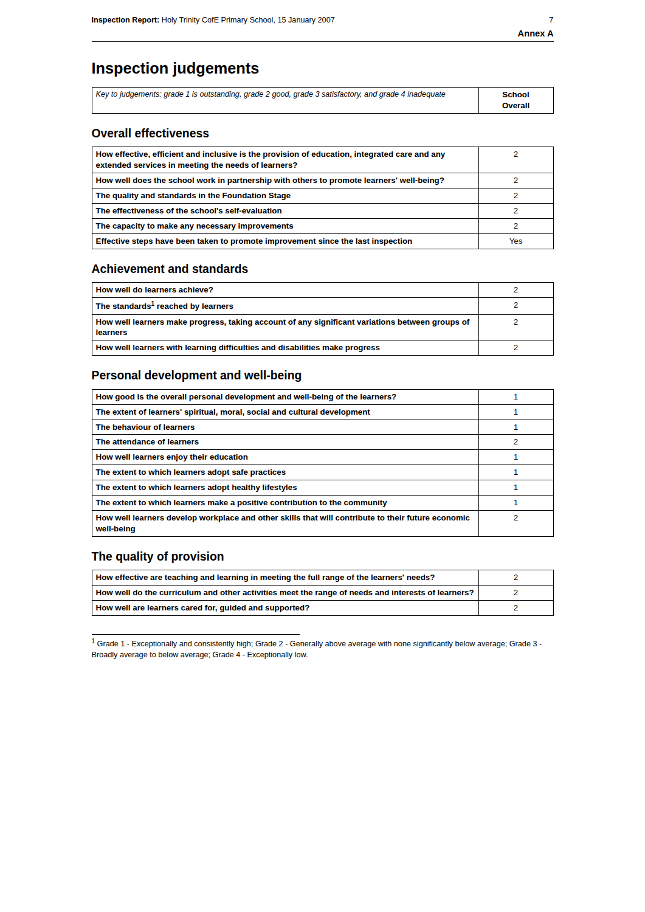Inspection Report: Holy Trinity CofE Primary School, 15 January 2007
7
Annex A
Inspection judgements
| Key to judgements: grade 1 is outstanding, grade 2 good, grade 3 satisfactory, and grade 4 inadequate | School Overall |
Overall effectiveness
| How effective, efficient and inclusive is the provision of education, integrated care and any extended services in meeting the needs of learners? | 2 |
| How well does the school work in partnership with others to promote learners' well-being? | 2 |
| The quality and standards in the Foundation Stage | 2 |
| The effectiveness of the school's self-evaluation | 2 |
| The capacity to make any necessary improvements | 2 |
| Effective steps have been taken to promote improvement since the last inspection | Yes |
Achievement and standards
| How well do learners achieve? | 2 |
| The standards 1 reached by learners | 2 |
| How well learners make progress, taking account of any significant variations between groups of learners | 2 |
| How well learners with learning difficulties and disabilities make progress | 2 |
Personal development and well-being
| How good is the overall personal development and well-being of the learners? | 1 |
| The extent of learners' spiritual, moral, social and cultural development | 1 |
| The behaviour of learners | 1 |
| The attendance of learners | 2 |
| How well learners enjoy their education | 1 |
| The extent to which learners adopt safe practices | 1 |
| The extent to which learners adopt healthy lifestyles | 1 |
| The extent to which learners make a positive contribution to the community | 1 |
| How well learners develop workplace and other skills that will contribute to their future economic well-being | 2 |
The quality of provision
| How effective are teaching and learning in meeting the full range of the learners' needs? | 2 |
| How well do the curriculum and other activities meet the range of needs and interests of learners? | 2 |
| How well are learners cared for, guided and supported? | 2 |
1 Grade 1 - Exceptionally and consistently high; Grade 2 - Generally above average with none significantly below average; Grade 3 - Broadly average to below average; Grade 4 - Exceptionally low.